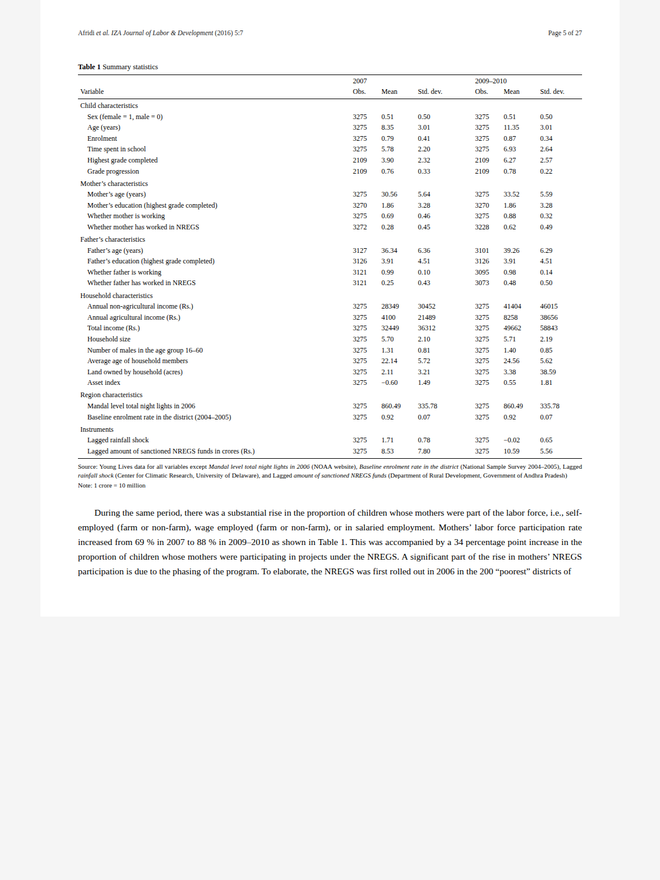Afridi et al. IZA Journal of Labor & Development (2016) 5:7
Page 5 of 27
Table 1 Summary statistics
| | 2007 | | 2009–2010 |
| --- | --- | --- | --- |
| Variable | Obs. | Mean | Std. dev. | | Obs. | Mean | Std. dev. |
| Child characteristics | | | | | | | |
| Sex (female = 1, male = 0) | 3275 | 0.51 | 0.50 | | 3275 | 0.51 | 0.50 |
| Age (years) | 3275 | 8.35 | 3.01 | | 3275 | 11.35 | 3.01 |
| Enrolment | 3275 | 0.79 | 0.41 | | 3275 | 0.87 | 0.34 |
| Time spent in school | 3275 | 5.78 | 2.20 | | 3275 | 6.93 | 2.64 |
| Highest grade completed | 2109 | 3.90 | 2.32 | | 2109 | 6.27 | 2.57 |
| Grade progression | 2109 | 0.76 | 0.33 | | 2109 | 0.78 | 0.22 |
| Mother’s characteristics | | | | | | | |
| Mother’s age (years) | 3275 | 30.56 | 5.64 | | 3275 | 33.52 | 5.59 |
| Mother’s education (highest grade completed) | 3270 | 1.86 | 3.28 | | 3270 | 1.86 | 3.28 |
| Whether mother is working | 3275 | 0.69 | 0.46 | | 3275 | 0.88 | 0.32 |
| Whether mother has worked in NREGS | 3272 | 0.28 | 0.45 | | 3228 | 0.62 | 0.49 |
| Father’s characteristics | | | | | | | |
| Father’s age (years) | 3127 | 36.34 | 6.36 | | 3101 | 39.26 | 6.29 |
| Father’s education (highest grade completed) | 3126 | 3.91 | 4.51 | | 3126 | 3.91 | 4.51 |
| Whether father is working | 3121 | 0.99 | 0.10 | | 3095 | 0.98 | 0.14 |
| Whether father has worked in NREGS | 3121 | 0.25 | 0.43 | | 3073 | 0.48 | 0.50 |
| Household characteristics | | | | | | | |
| Annual non-agricultural income (Rs.) | 3275 | 28349 | 30452 | | 3275 | 41404 | 46015 |
| Annual agricultural income (Rs.) | 3275 | 4100 | 21489 | | 3275 | 8258 | 38656 |
| Total income (Rs.) | 3275 | 32449 | 36312 | | 3275 | 49662 | 58843 |
| Household size | 3275 | 5.70 | 2.10 | | 3275 | 5.71 | 2.19 |
| Number of males in the age group 16–60 | 3275 | 1.31 | 0.81 | | 3275 | 1.40 | 0.85 |
| Average age of household members | 3275 | 22.14 | 5.72 | | 3275 | 24.56 | 5.62 |
| Land owned by household (acres) | 3275 | 2.11 | 3.21 | | 3275 | 3.38 | 38.59 |
| Asset index | 3275 | −0.60 | 1.49 | | 3275 | 0.55 | 1.81 |
| Region characteristics | | | | | | | |
| Mandal level total night lights in 2006 | 3275 | 860.49 | 335.78 | | 3275 | 860.49 | 335.78 |
| Baseline enrolment rate in the district (2004–2005) | 3275 | 0.92 | 0.07 | | 3275 | 0.92 | 0.07 |
| Instruments | | | | | | | |
| Lagged rainfall shock | 3275 | 1.71 | 0.78 | | 3275 | −0.02 | 0.65 |
| Lagged amount of sanctioned NREGS funds in crores (Rs.) | 3275 | 8.53 | 7.80 | | 3275 | 10.59 | 5.56 |
Source: Young Lives data for all variables except Mandal level total night lights in 2006 (NOAA website), Baseline enrolment rate in the district (National Sample Survey 2004–2005), Lagged rainfall shock (Center for Climatic Research, University of Delaware), and Lagged amount of sanctioned NREGS funds (Department of Rural Development, Government of Andhra Pradesh)
Note: 1 crore = 10 million
During the same period, there was a substantial rise in the proportion of children whose mothers were part of the labor force, i.e., self-employed (farm or non-farm), wage employed (farm or non-farm), or in salaried employment. Mothers’ labor force participation rate increased from 69 % in 2007 to 88 % in 2009–2010 as shown in Table 1. This was accompanied by a 34 percentage point increase in the proportion of children whose mothers were participating in projects under the NREGS. A significant part of the rise in mothers’ NREGS participation is due to the phasing of the program. To elaborate, the NREGS was first rolled out in 2006 in the 200 “poorest” districts of